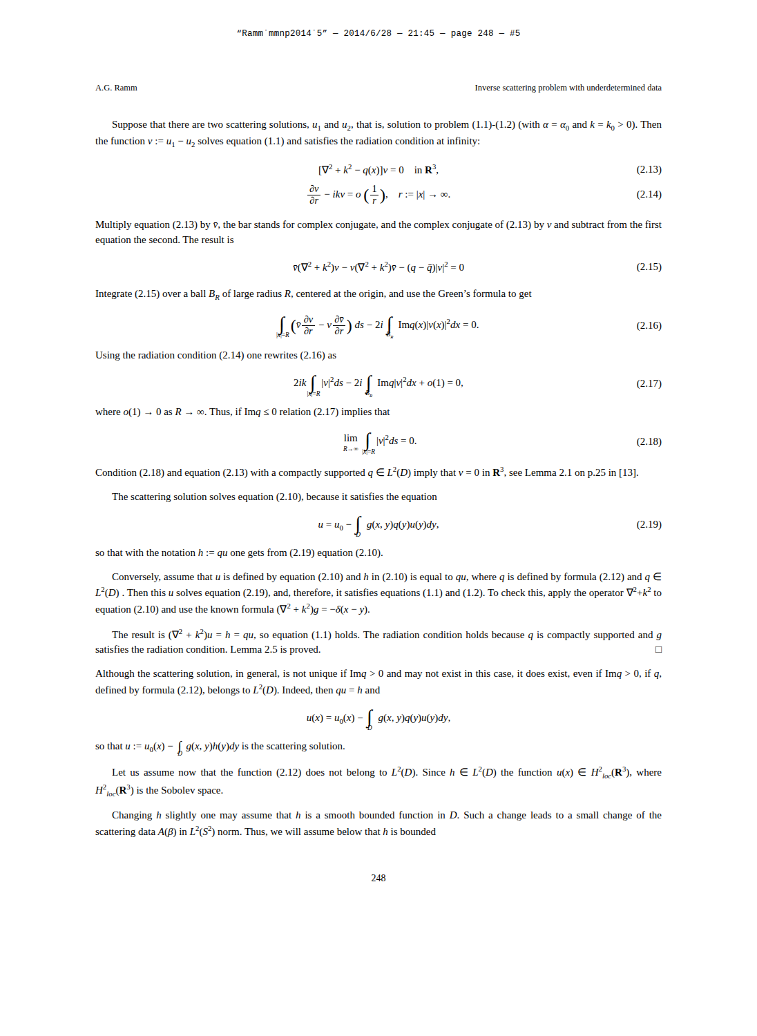“Ramm˙mmnp2014˙5” — 2014/6/28 — 21:45 — page 248 — #5
A.G. Ramm Inverse scattering problem with underdetermined data
Suppose that there are two scattering solutions, u1 and u2, that is, solution to problem (1.1)-(1.2) (with α = α0 and k = k0 > 0). Then the function v := u1 − u2 solves equation (1.1) and satisfies the radiation condition at infinity:
[∇2 + k2 − q(x)]v = 0 in R3, (2.13)
∂v∂r − ikv = o (1 r), r := |x| → ∞. (2.14)
Multiply equation (2.13) by v̄, the bar stands for complex conjugate, and the complex conjugate of (2.13) by v and subtract from the first equation the second. The result is
v̄(∇2 + k2)v − v(∇2 + k2)v̄ − (q − q̄)|v|2 = 0 (2.15)
Integrate (2.15) over a ball BR of large radius R, centered at the origin, and use the Green’s formula to get
∫|x|=R (v̄∂v∂r − v∂v̄∂r) ds − 2i ∫BR Imq(x)|v(x)|2dx = 0. (2.16)
Using the radiation condition (2.14) one rewrites (2.16) as
2ik ∫|x|=R |v|2ds − 2i ∫BR Imq|v|2dx + o(1) = 0, (2.17)
where o(1) → 0 as R → ∞. Thus, if Imq ≤ 0 relation (2.17) implies that
limR→∞ ∫|x|=R |v|2ds = 0. (2.18)
Condition (2.18) and equation (2.13) with a compactly supported q ∈ L2(D) imply that v = 0 in R3, see Lemma 2.1 on p.25 in [13].
The scattering solution solves equation (2.10), because it satisfies the equation
u = u0 − ∫D g(x, y)q(y)u(y)dy, (2.19)
so that with the notation h := qu one gets from (2.19) equation (2.10).
Conversely, assume that u is defined by equation (2.10) and h in (2.10) is equal to qu, where q is defined by formula (2.12) and q ∈ L2(D) . Then this u solves equation (2.19), and, therefore, it satisfies equations (1.1) and (1.2). To check this, apply the operator ∇2+k2 to equation (2.10) and use the known formula (∇2 + k2)g = −δ(x − y).
The result is (∇2 + k2)u = h = qu, so equation (1.1) holds. The radiation condition holds because q is compactly supported and g satisfies the radiation condition. Lemma 2.5 is proved. □
Although the scattering solution, in general, is not unique if Imq > 0 and may not exist in this case, it does exist, even if Imq > 0, if q, defined by formula (2.12), belongs to L2(D). Indeed, then qu = h and
u(x) = u0(x) − ∫D g(x, y)q(y)u(y)dy,
so that u := u0(x) − ∫D g(x, y)h(y)dy is the scattering solution.
Let us assume now that the function (2.12) does not belong to L2(D). Since h ∈ L2(D) the function u(x) ∈ H2loc(R3), where H2loc(R3) is the Sobolev space.
Changing h slightly one may assume that h is a smooth bounded function in D. Such a change leads to a small change of the scattering data A(β) in L2(S2) norm. Thus, we will assume below that h is bounded
248